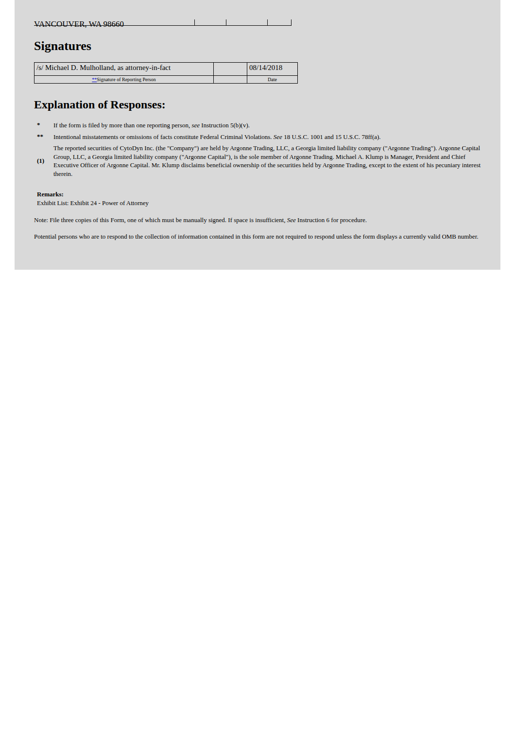VANCOUVER, WA 98660
Signatures
| /s/ Michael D. Mulholland, as attorney-in-fact | | 08/14/2018 |
| ** Signature of Reporting Person | | Date |
Explanation of Responses:
*
If the form is filed by more than one reporting person, see Instruction 5(b)(v).
**
Intentional misstatements or omissions of facts constitute Federal Criminal Violations. See 18 U.S.C. 1001 and 15 U.S.C. 78ff(a).
(1)
The reported securities of CytoDyn Inc. (the "Company") are held by Argonne Trading, LLC, a Georgia limited liability company ("Argonne Trading"). Argonne Capital Group, LLC, a Georgia limited liability company ("Argonne Capital"), is the sole member of Argonne Trading. Michael A. Klump is Manager, President and Chief Executive Officer of Argonne Capital. Mr. Klump disclaims beneficial ownership of the securities held by Argonne Trading, except to the extent of his pecuniary interest therein.
Remarks:
Exhibit List: Exhibit 24 - Power of Attorney
Note: File three copies of this Form, one of which must be manually signed. If space is insufficient, See Instruction 6 for procedure.
Potential persons who are to respond to the collection of information contained in this form are not required to respond unless the form displays a currently valid OMB number.